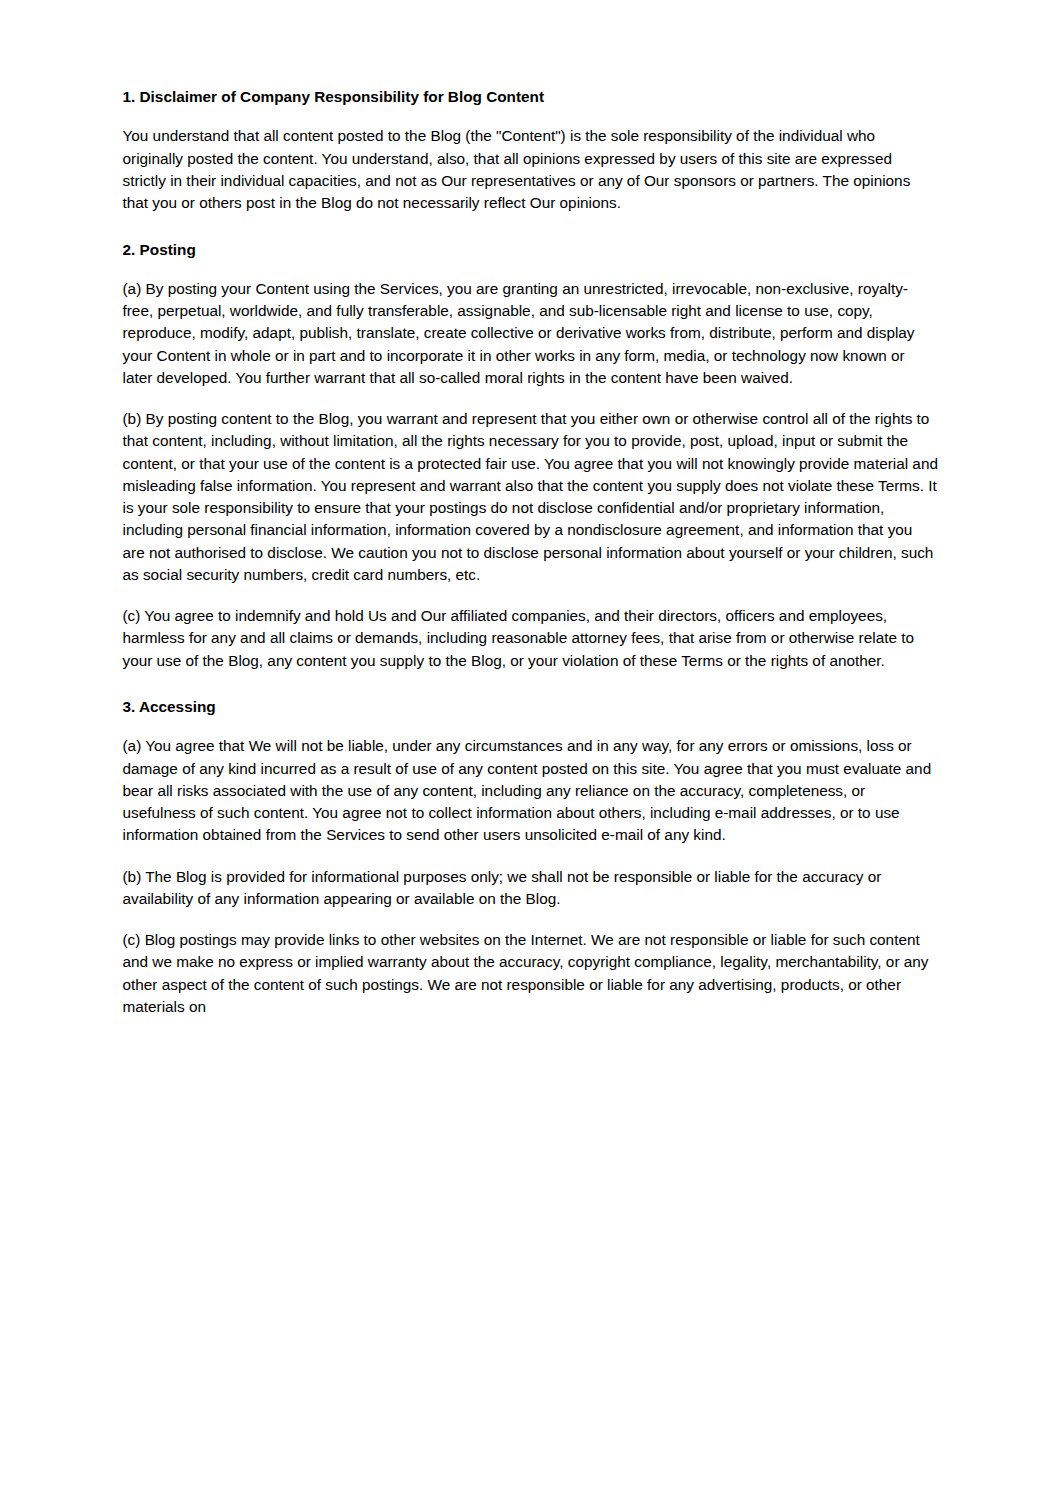1. Disclaimer of Company Responsibility for Blog Content
You understand that all content posted to the Blog (the "Content") is the sole responsibility of the individual who originally posted the content. You understand, also, that all opinions expressed by users of this site are expressed strictly in their individual capacities, and not as Our representatives or any of Our sponsors or partners. The opinions that you or others post in the Blog do not necessarily reflect Our opinions.
2. Posting
(a) By posting your Content using the Services, you are granting an unrestricted, irrevocable, non-exclusive, royalty-free, perpetual, worldwide, and fully transferable, assignable, and sub-licensable right and license to use, copy, reproduce, modify, adapt, publish, translate, create collective or derivative works from, distribute, perform and display your Content in whole or in part and to incorporate it in other works in any form, media, or technology now known or later developed. You further warrant that all so-called moral rights in the content have been waived.
(b) By posting content to the Blog, you warrant and represent that you either own or otherwise control all of the rights to that content, including, without limitation, all the rights necessary for you to provide, post, upload, input or submit the content, or that your use of the content is a protected fair use. You agree that you will not knowingly provide material and misleading false information. You represent and warrant also that the content you supply does not violate these Terms. It is your sole responsibility to ensure that your postings do not disclose confidential and/or proprietary information, including personal financial information, information covered by a nondisclosure agreement, and information that you are not authorised to disclose. We caution you not to disclose personal information about yourself or your children, such as social security numbers, credit card numbers, etc.
(c) You agree to indemnify and hold Us and Our affiliated companies, and their directors, officers and employees, harmless for any and all claims or demands, including reasonable attorney fees, that arise from or otherwise relate to your use of the Blog, any content you supply to the Blog, or your violation of these Terms or the rights of another.
3. Accessing
(a) You agree that We will not be liable, under any circumstances and in any way, for any errors or omissions, loss or damage of any kind incurred as a result of use of any content posted on this site. You agree that you must evaluate and bear all risks associated with the use of any content, including any reliance on the accuracy, completeness, or usefulness of such content. You agree not to collect information about others, including e-mail addresses, or to use information obtained from the Services to send other users unsolicited e-mail of any kind.
(b) The Blog is provided for informational purposes only; we shall not be responsible or liable for the accuracy or availability of any information appearing or available on the Blog.
(c) Blog postings may provide links to other websites on the Internet. We are not responsible or liable for such content and we make no express or implied warranty about the accuracy, copyright compliance, legality, merchantability, or any other aspect of the content of such postings. We are not responsible or liable for any advertising, products, or other materials on